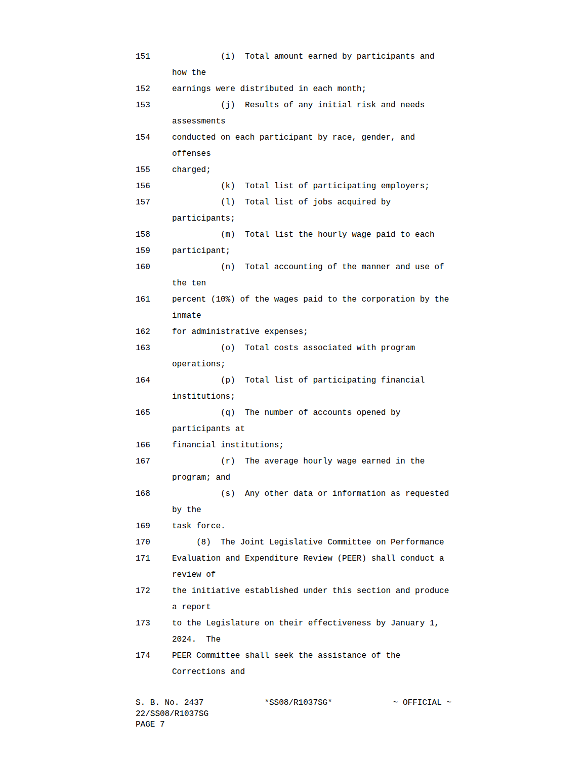| 151 | (i) Total amount earned by participants and how the |
| 152 | earnings were distributed in each month; |
| 153 | (j) Results of any initial risk and needs assessments |
| 154 | conducted on each participant by race, gender, and offenses |
| 155 | charged; |
| 156 | (k) Total list of participating employers; |
| 157 | (l) Total list of jobs acquired by participants; |
| 158 | (m) Total list the hourly wage paid to each |
| 159 | participant; |
| 160 | (n) Total accounting of the manner and use of the ten |
| 161 | percent (10%) of the wages paid to the corporation by the inmate |
| 162 | for administrative expenses; |
| 163 | (o) Total costs associated with program operations; |
| 164 | (p) Total list of participating financial institutions; |
| 165 | (q) The number of accounts opened by participants at |
| 166 | financial institutions; |
| 167 | (r) The average hourly wage earned in the program; and |
| 168 | (s) Any other data or information as requested by the |
| 169 | task force. |
| 170 | (8) The Joint Legislative Committee on Performance |
| 171 | Evaluation and Expenditure Review (PEER) shall conduct a review of |
| 172 | the initiative established under this section and produce a report |
| 173 | to the Legislature on their effectiveness by January 1, 2024. The |
| 174 | PEER Committee shall seek the assistance of the Corrections and |
S. B. No. 2437 *SS08/R1037SG* ~ OFFICIAL ~
22/SS08/R1037SG
PAGE 7